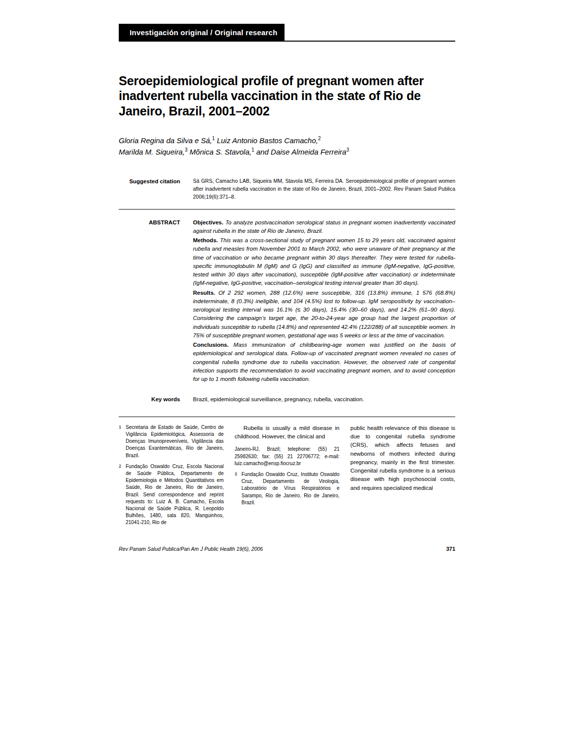Investigación original / Original research
Seroepidemiological profile of pregnant women after inadvertent rubella vaccination in the state of Rio de Janeiro, Brazil, 2001–2002
Gloria Regina da Silva e Sá,1 Luiz Antonio Bastos Camacho,2
Marilda M. Siqueira,3 Mônica S. Stavola,1 and Daise Almeida Ferreira3
Suggested citation
Sá GRS, Camacho LAB, Siqueira MM, Stavola MS, Ferreira DA. Seroepidemiological profile of pregnant women after inadvertent rubella vaccination in the state of Rio de Janeiro, Brazil, 2001–2002. Rev Panam Salud Publica 2006;19(6):371–8.
ABSTRACT
Objectives. To analyze postvaccination serological status in pregnant women inadvertently vaccinated against rubella in the state of Rio de Janeiro, Brazil.
Methods. This was a cross-sectional study of pregnant women 15 to 29 years old, vaccinated against rubella and measles from November 2001 to March 2002, who were unaware of their pregnancy at the time of vaccination or who became pregnant within 30 days thereafter. They were tested for rubella-specific immunoglobulin M (IgM) and G (IgG) and classified as immune (IgM-negative, IgG-positive, tested within 30 days after vaccination), susceptible (IgM-positive after vaccination) or indeterminate (IgM-negative, IgG-positive, vaccination–serological testing interval greater than 30 days).
Results. Of 2 292 women, 288 (12.6%) were susceptible, 316 (13.8%) immune, 1 576 (68.8%) indeterminate, 8 (0.3%) ineligible, and 104 (4.5%) lost to follow-up. IgM seropositivity by vaccination–serological testing interval was 16.1% (≤ 30 days), 15.4% (30–60 days), and 14.2% (61–90 days). Considering the campaign’s target age, the 20-to-24-year age group had the largest proportion of individuals susceptible to rubella (14.8%) and represented 42.4% (122/288) of all susceptible women. In 75% of susceptible pregnant women, gestational age was 5 weeks or less at the time of vaccination.
Conclusions. Mass immunization of childbearing-age women was justified on the basis of epidemiological and serological data. Follow-up of vaccinated pregnant women revealed no cases of congenital rubella syndrome due to rubella vaccination. However, the observed rate of congenital infection supports the recommendation to avoid vaccinating pregnant women, and to avoid conception for up to 1 month following rubella vaccination.
Key words
Brazil, epidemiological surveillance, pregnancy, rubella, vaccination.
1
Secretaria de Estado de Saúde, Centro de Vigilância Epidemiológica, Assessoria de Doenças Imunopreveníveis, Vigilância das Doenças Exantemáticas, Rio de Janeiro, Brazil.
2
Fundação Oswaldo Cruz, Escola Nacional de Saúde Pública, Departamento de Epidemiologia e Métodos Quantitativos em Saúde, Rio de Janeiro, Rio de Janeiro, Brazil. Send correspondence and reprint requests to: Luiz A. B. Camacho, Escola Nacional de Saúde Pública, R. Leopoldo Bulhões, 1480, sala 820, Manguinhos, 21041-210, Rio de
Rubella is usually a mild disease in childhood. However, the clinical and
Janeiro-RJ, Brazil; telephone: (55) 21 25982630; fax: (55) 21 22706772; e-mail: luiz.camacho@ensp.fiocruz.br
3
Fundação Oswaldo Cruz, Instituto Oswaldo Cruz, Departamento de Virologia, Laboratório de Vírus Respiratórios e Sarampo, Rio de Janeiro, Rio de Janeiro, Brazil.
public health relevance of this disease is due to congenital rubella syndrome (CRS), which affects fetuses and newborns of mothers infected during pregnancy, mainly in the first trimester. Congenital rubella syndrome is a serious disease with high psychosocial costs, and requires specialized medical
Rev Panam Salud Publica/Pan Am J Public Health 19(6), 2006
371